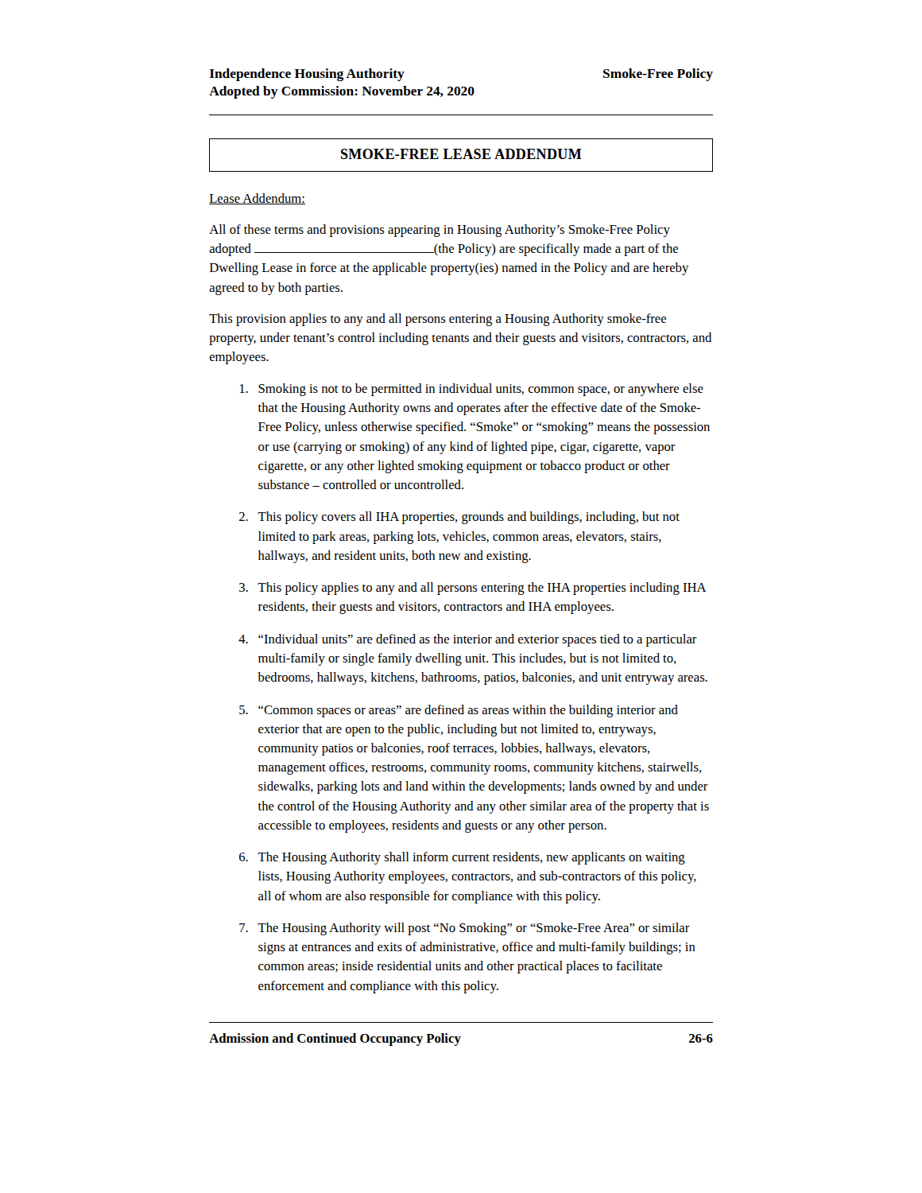Independence Housing Authority
Smoke-Free Policy
Adopted by Commission: November 24, 2020
SMOKE-FREE LEASE ADDENDUM
Lease Addendum:
All of these terms and provisions appearing in Housing Authority’s Smoke-Free Policy adopted (the Policy) are specifically made a part of the Dwelling Lease in force at the applicable property(ies) named in the Policy and are hereby agreed to by both parties.
This provision applies to any and all persons entering a Housing Authority smoke-free property, under tenant’s control including tenants and their guests and visitors, contractors, and employees.
Smoking is not to be permitted in individual units, common space, or anywhere else that the Housing Authority owns and operates after the effective date of the Smoke-Free Policy, unless otherwise specified. “Smoke” or “smoking” means the possession or use (carrying or smoking) of any kind of lighted pipe, cigar, cigarette, vapor cigarette, or any other lighted smoking equipment or tobacco product or other substance – controlled or uncontrolled.
This policy covers all IHA properties, grounds and buildings, including, but not limited to park areas, parking lots, vehicles, common areas, elevators, stairs, hallways, and resident units, both new and existing.
This policy applies to any and all persons entering the IHA properties including IHA residents, their guests and visitors, contractors and IHA employees.
“Individual units” are defined as the interior and exterior spaces tied to a particular multi-family or single family dwelling unit. This includes, but is not limited to, bedrooms, hallways, kitchens, bathrooms, patios, balconies, and unit entryway areas.
“Common spaces or areas” are defined as areas within the building interior and exterior that are open to the public, including but not limited to, entryways, community patios or balconies, roof terraces, lobbies, hallways, elevators, management offices, restrooms, community rooms, community kitchens, stairwells, sidewalks, parking lots and land within the developments; lands owned by and under the control of the Housing Authority and any other similar area of the property that is accessible to employees, residents and guests or any other person.
The Housing Authority shall inform current residents, new applicants on waiting lists, Housing Authority employees, contractors, and sub-contractors of this policy, all of whom are also responsible for compliance with this policy.
The Housing Authority will post “No Smoking” or “Smoke-Free Area” or similar signs at entrances and exits of administrative, office and multi-family buildings; in common areas; inside residential units and other practical places to facilitate enforcement and compliance with this policy.
Admission and Continued Occupancy Policy
26-6